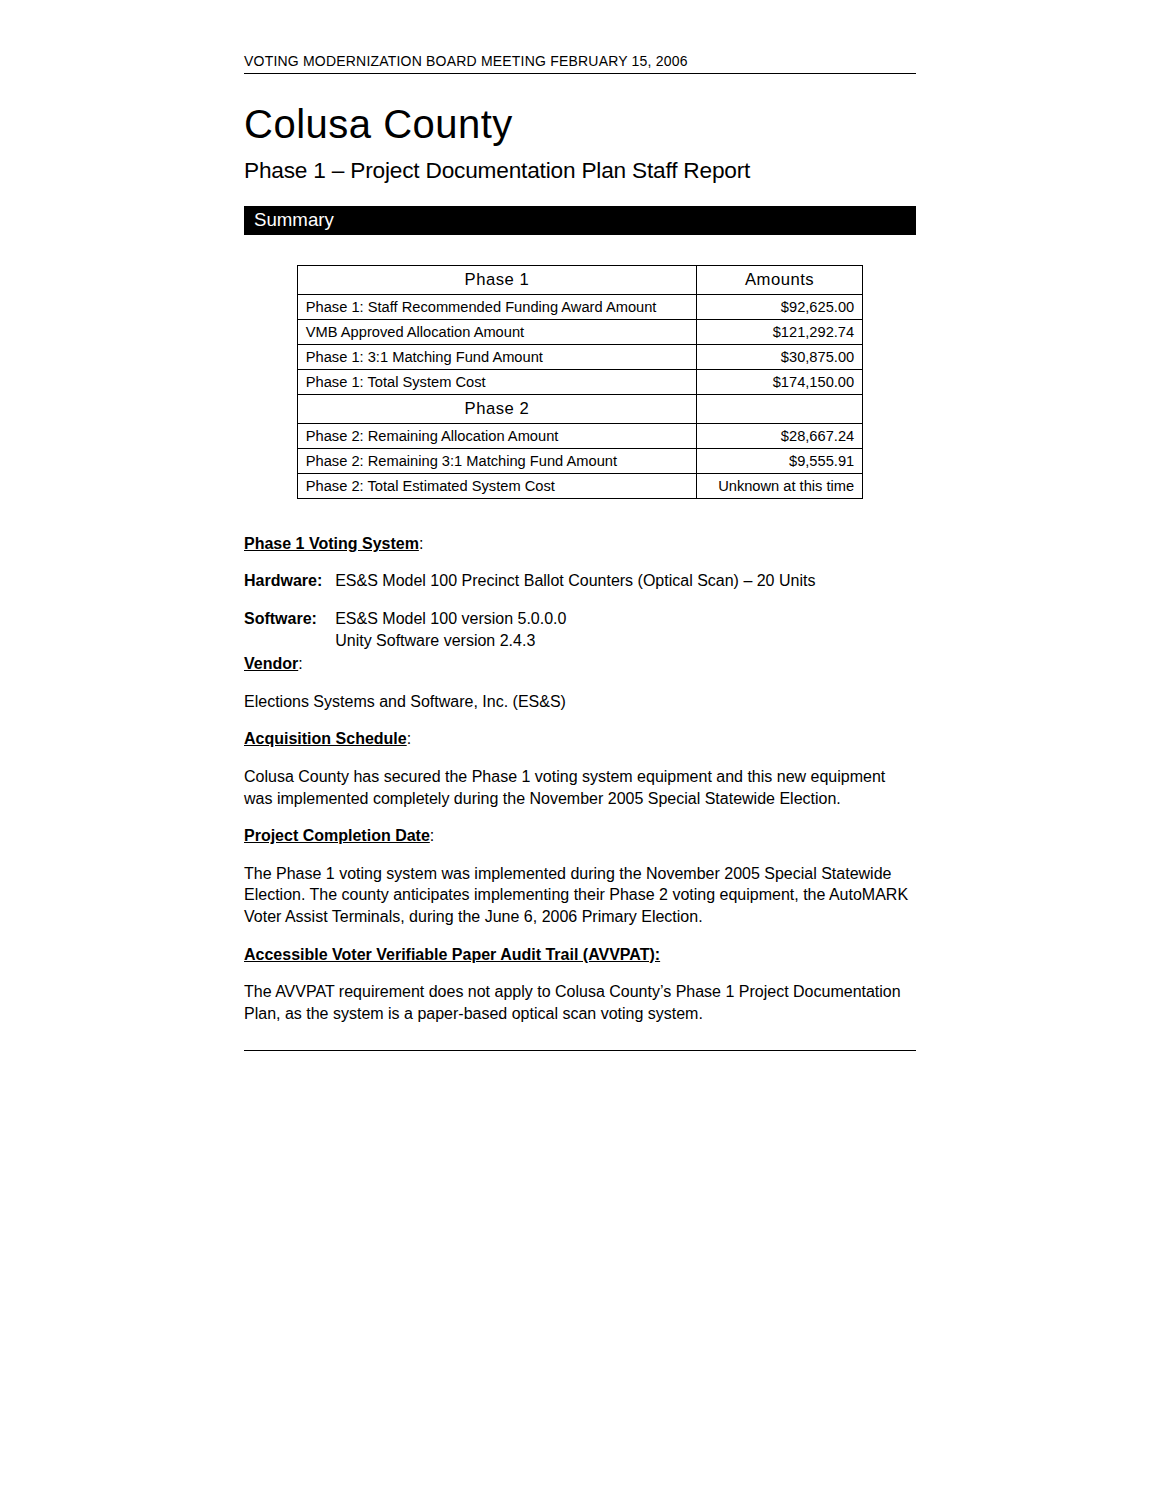VOTING MODERNIZATION BOARD MEETING FEBRUARY 15, 2006
Colusa County
Phase 1 – Project Documentation Plan Staff Report
Summary
| Phase 1 | Amounts |
| --- | --- |
| Phase 1: Staff Recommended Funding Award Amount | $92,625.00 |
| VMB Approved Allocation Amount | $121,292.74 |
| Phase 1: 3:1 Matching Fund Amount | $30,875.00 |
| Phase 1: Total System Cost | $174,150.00 |
| Phase 2 | |
| Phase 2: Remaining Allocation Amount | $28,667.24 |
| Phase 2: Remaining 3:1 Matching Fund Amount | $9,555.91 |
| Phase 2: Total Estimated System Cost | Unknown at this time |
Phase 1 Voting System:
Hardware: ES&S Model 100 Precinct Ballot Counters (Optical Scan) – 20 Units
Software: ES&S Model 100 version 5.0.0.0
Unity Software version 2.4.3
Vendor:
Elections Systems and Software, Inc. (ES&S)
Acquisition Schedule:
Colusa County has secured the Phase 1 voting system equipment and this new equipment was implemented completely during the November 2005 Special Statewide Election.
Project Completion Date:
The Phase 1 voting system was implemented during the November 2005 Special Statewide Election. The county anticipates implementing their Phase 2 voting equipment, the AutoMARK Voter Assist Terminals, during the June 6, 2006 Primary Election.
Accessible Voter Verifiable Paper Audit Trail (AVVPAT):
The AVVPAT requirement does not apply to Colusa County’s Phase 1 Project Documentation Plan, as the system is a paper-based optical scan voting system.